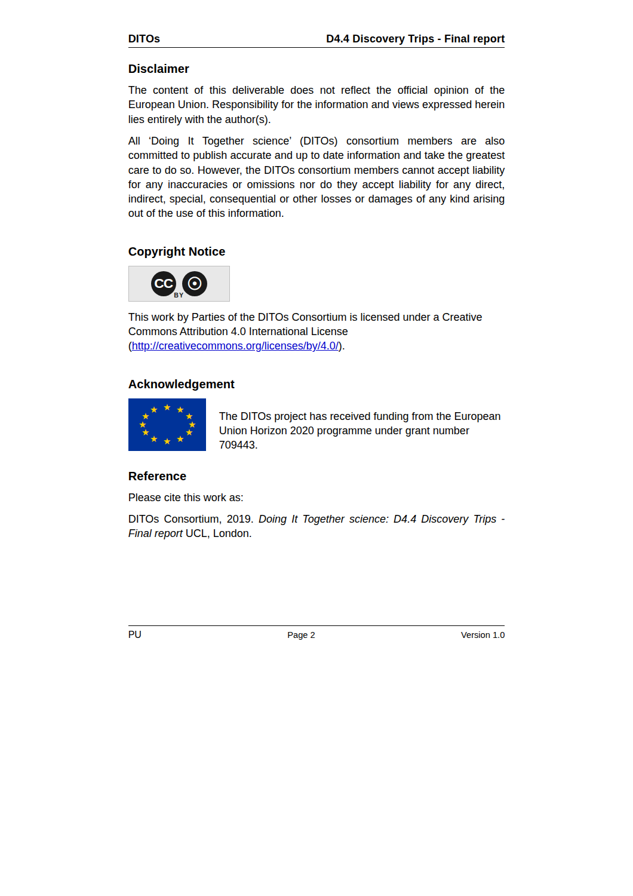DITOs D4.4 Discovery Trips - Final report
Disclaimer
The content of this deliverable does not reflect the official opinion of the European Union. Responsibility for the information and views expressed herein lies entirely with the author(s).
All ‘Doing It Together science’ (DITOs) consortium members are also committed to publish accurate and up to date information and take the greatest care to do so. However, the DITOs consortium members cannot accept liability for any inaccuracies or omissions nor do they accept liability for any direct, indirect, special, consequential or other losses or damages of any kind arising out of the use of this information.
Copyright Notice
CC
☉
BY
This work by Parties of the DITOs Consortium is licensed under a Creative Commons Attribution 4.0 International License (http://creativecommons.org/licenses/by/4.0/).
Acknowledgement
★ ★ ★ ★ ★ ★ ★ ★ ★ ★ ★ ★
The DITOs project has received funding from the European Union Horizon 2020 programme under grant number 709443.
Reference
Please cite this work as:
DITOs Consortium, 2019. Doing It Together science: D4.4 Discovery Trips - Final report UCL, London.
PU Page 2 Version 1.0